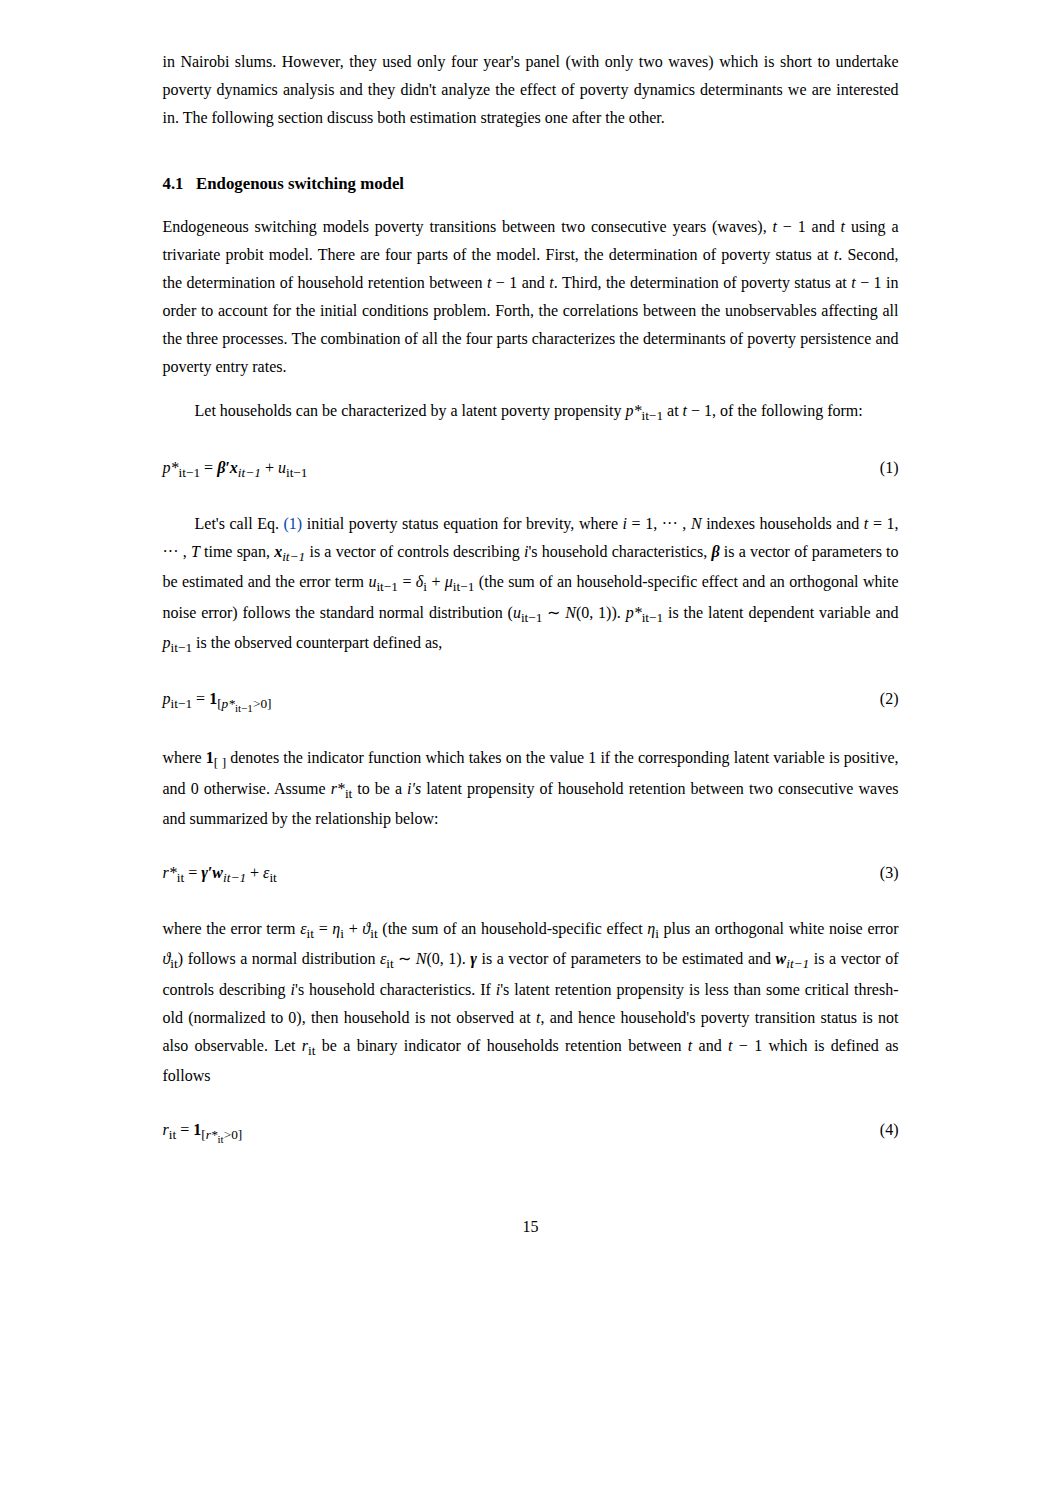in Nairobi slums. However, they used only four year's panel (with only two waves) which is short to undertake poverty dynamics analysis and they didn't analyze the effect of poverty dynamics determinants we are interested in. The following section discuss both estimation strategies one after the other.
4.1 Endogenous switching model
Endogeneous switching models poverty transitions between two consecutive years (waves), t − 1 and t using a trivariate probit model. There are four parts of the model. First, the determination of poverty status at t. Second, the determination of household retention between t − 1 and t. Third, the determination of poverty status at t − 1 in order to account for the initial conditions problem. Forth, the correlations between the unobservables affecting all the three processes. The combination of all the four parts characterizes the determinants of poverty persistence and poverty entry rates.
Let households can be characterized by a latent poverty propensity p*it−1 at t − 1, of the following form:
p*it−1 = β′xit−1 + uit−1
(1)
Let's call Eq. (1) initial poverty status equation for brevity, where i = 1, ··· , N indexes households and t = 1, ··· , T time span, xit−1 is a vector of controls describing i's household characteristics, β is a vector of parameters to be estimated and the error term uit−1 = δi + μit−1 (the sum of an household-specific effect and an orthogonal white noise error) follows the standard normal distribution (uit−1 ∼ N(0, 1)). p*it−1 is the latent dependent variable and pit−1 is the observed counterpart defined as,
pit−1 = 1[p*it−1>0]
(2)
where 1[ ] denotes the indicator function which takes on the value 1 if the corresponding latent variable is positive, and 0 otherwise. Assume r*it to be a i′s latent propensity of household retention between two consecutive waves and summarized by the relationship below:
r*it = γ′wit−1 + εit
(3)
where the error term εit = ηi + ϑit (the sum of an household-specific effect ηi plus an orthogonal white noise error ϑit) follows a normal distribution εit ∼ N(0, 1). γ is a vector of parameters to be estimated and wit−1 is a vector of controls describing i's household characteristics. If i's latent retention propensity is less than some critical threshold (normalized to 0), then household is not observed at t, and hence household's poverty transition status is not also observable. Let rit be a binary indicator of households retention between t and t − 1 which is defined as follows
rit = 1[r*it>0]
(4)
15